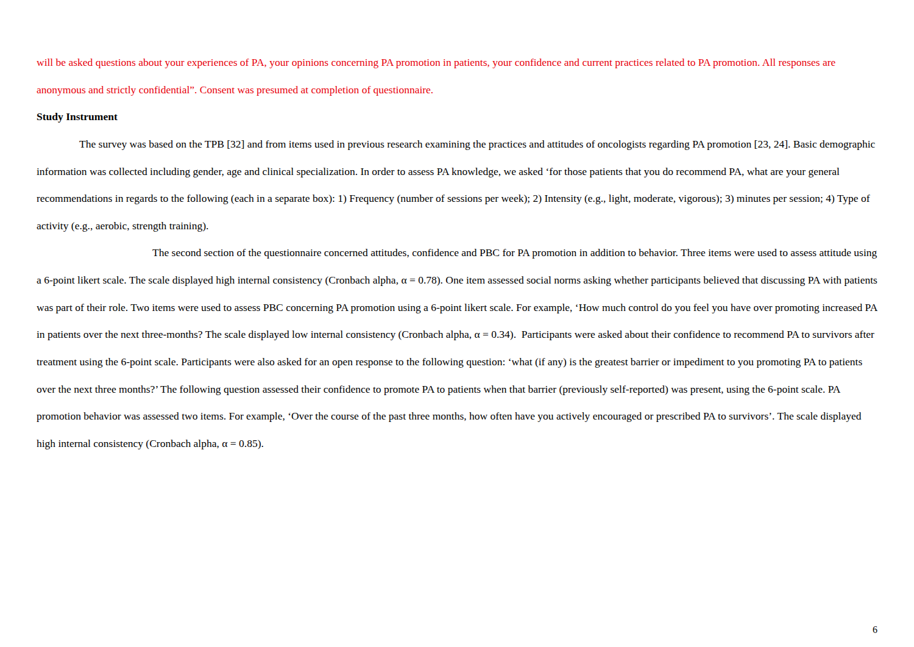will be asked questions about your experiences of PA, your opinions concerning PA promotion in patients, your confidence and current practices related to PA promotion. All responses are anonymous and strictly confidential”. Consent was presumed at completion of questionnaire.
Study Instrument
The survey was based on the TPB [32] and from items used in previous research examining the practices and attitudes of oncologists regarding PA promotion [23, 24]. Basic demographic information was collected including gender, age and clinical specialization. In order to assess PA knowledge, we asked ‘for those patients that you do recommend PA, what are your general recommendations in regards to the following (each in a separate box): 1) Frequency (number of sessions per week); 2) Intensity (e.g., light, moderate, vigorous); 3) minutes per session; 4) Type of activity (e.g., aerobic, strength training).
The second section of the questionnaire concerned attitudes, confidence and PBC for PA promotion in addition to behavior. Three items were used to assess attitude using a 6-point likert scale. The scale displayed high internal consistency (Cronbach alpha, α = 0.78). One item assessed social norms asking whether participants believed that discussing PA with patients was part of their role. Two items were used to assess PBC concerning PA promotion using a 6-point likert scale. For example, ‘How much control do you feel you have over promoting increased PA in patients over the next three-months? The scale displayed low internal consistency (Cronbach alpha, α = 0.34). Participants were asked about their confidence to recommend PA to survivors after treatment using the 6-point scale. Participants were also asked for an open response to the following question: ‘what (if any) is the greatest barrier or impediment to you promoting PA to patients over the next three months?’ The following question assessed their confidence to promote PA to patients when that barrier (previously self-reported) was present, using the 6-point scale. PA promotion behavior was assessed two items. For example, ‘Over the course of the past three months, how often have you actively encouraged or prescribed PA to survivors’. The scale displayed high internal consistency (Cronbach alpha, α = 0.85).
6